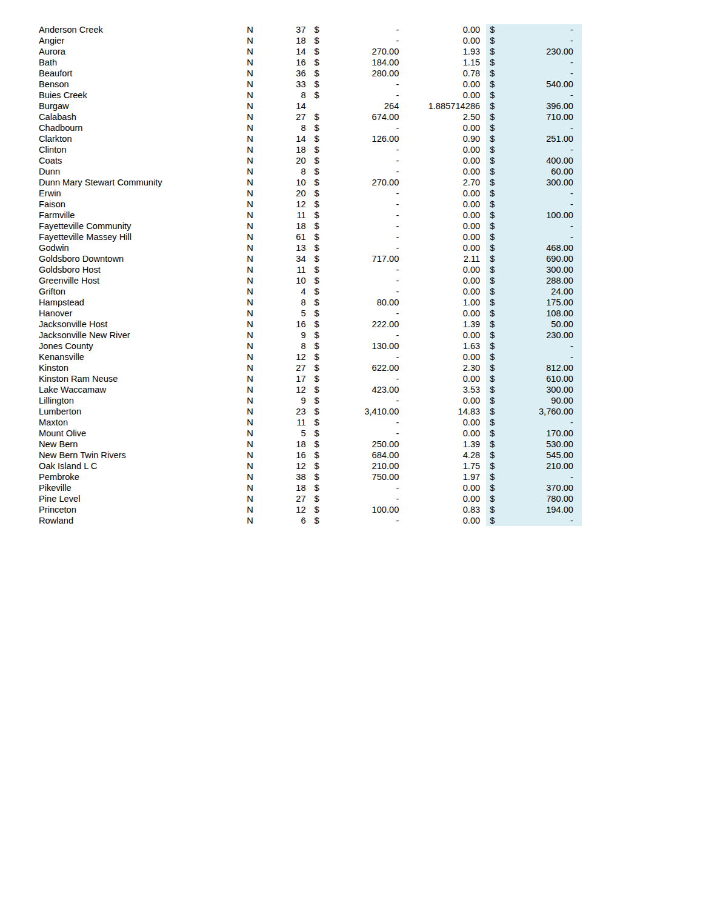| Anderson Creek | N | 37 | $ | - | 0.00 | $ | - |
| Angier | N | 18 | $ | - | 0.00 | $ | - |
| Aurora | N | 14 | $ | 270.00 | 1.93 | $ | 230.00 |
| Bath | N | 16 | $ | 184.00 | 1.15 | $ | - |
| Beaufort | N | 36 | $ | 280.00 | 0.78 | $ | - |
| Benson | N | 33 | $ | - | 0.00 | $ | 540.00 |
| Buies Creek | N | 8 | $ | - | 0.00 | $ | - |
| Burgaw | N | 14 | | 264 | 1.885714286 | $ | 396.00 |
| Calabash | N | 27 | $ | 674.00 | 2.50 | $ | 710.00 |
| Chadbourn | N | 8 | $ | - | 0.00 | $ | - |
| Clarkton | N | 14 | $ | 126.00 | 0.90 | $ | 251.00 |
| Clinton | N | 18 | $ | - | 0.00 | $ | - |
| Coats | N | 20 | $ | - | 0.00 | $ | 400.00 |
| Dunn | N | 8 | $ | - | 0.00 | $ | 60.00 |
| Dunn Mary Stewart Community | N | 10 | $ | 270.00 | 2.70 | $ | 300.00 |
| Erwin | N | 20 | $ | - | 0.00 | $ | - |
| Faison | N | 12 | $ | - | 0.00 | $ | - |
| Farmville | N | 11 | $ | - | 0.00 | $ | 100.00 |
| Fayetteville Community | N | 18 | $ | - | 0.00 | $ | - |
| Fayetteville Massey Hill | N | 61 | $ | - | 0.00 | $ | - |
| Godwin | N | 13 | $ | - | 0.00 | $ | 468.00 |
| Goldsboro Downtown | N | 34 | $ | 717.00 | 2.11 | $ | 690.00 |
| Goldsboro Host | N | 11 | $ | - | 0.00 | $ | 300.00 |
| Greenville Host | N | 10 | $ | - | 0.00 | $ | 288.00 |
| Grifton | N | 4 | $ | - | 0.00 | $ | 24.00 |
| Hampstead | N | 8 | $ | 80.00 | 1.00 | $ | 175.00 |
| Hanover | N | 5 | $ | - | 0.00 | $ | 108.00 |
| Jacksonville Host | N | 16 | $ | 222.00 | 1.39 | $ | 50.00 |
| Jacksonville New River | N | 9 | $ | - | 0.00 | $ | 230.00 |
| Jones County | N | 8 | $ | 130.00 | 1.63 | $ | - |
| Kenansville | N | 12 | $ | - | 0.00 | $ | - |
| Kinston | N | 27 | $ | 622.00 | 2.30 | $ | 812.00 |
| Kinston Ram Neuse | N | 17 | $ | - | 0.00 | $ | 610.00 |
| Lake Waccamaw | N | 12 | $ | 423.00 | 3.53 | $ | 300.00 |
| Lillington | N | 9 | $ | - | 0.00 | $ | 90.00 |
| Lumberton | N | 23 | $ | 3,410.00 | 14.83 | $ | 3,760.00 |
| Maxton | N | 11 | $ | - | 0.00 | $ | - |
| Mount Olive | N | 5 | $ | - | 0.00 | $ | 170.00 |
| New Bern | N | 18 | $ | 250.00 | 1.39 | $ | 530.00 |
| New Bern Twin Rivers | N | 16 | $ | 684.00 | 4.28 | $ | 545.00 |
| Oak Island L C | N | 12 | $ | 210.00 | 1.75 | $ | 210.00 |
| Pembroke | N | 38 | $ | 750.00 | 1.97 | $ | - |
| Pikeville | N | 18 | $ | - | 0.00 | $ | 370.00 |
| Pine Level | N | 27 | $ | - | 0.00 | $ | 780.00 |
| Princeton | N | 12 | $ | 100.00 | 0.83 | $ | 194.00 |
| Rowland | N | 6 | $ | - | 0.00 | $ | - |